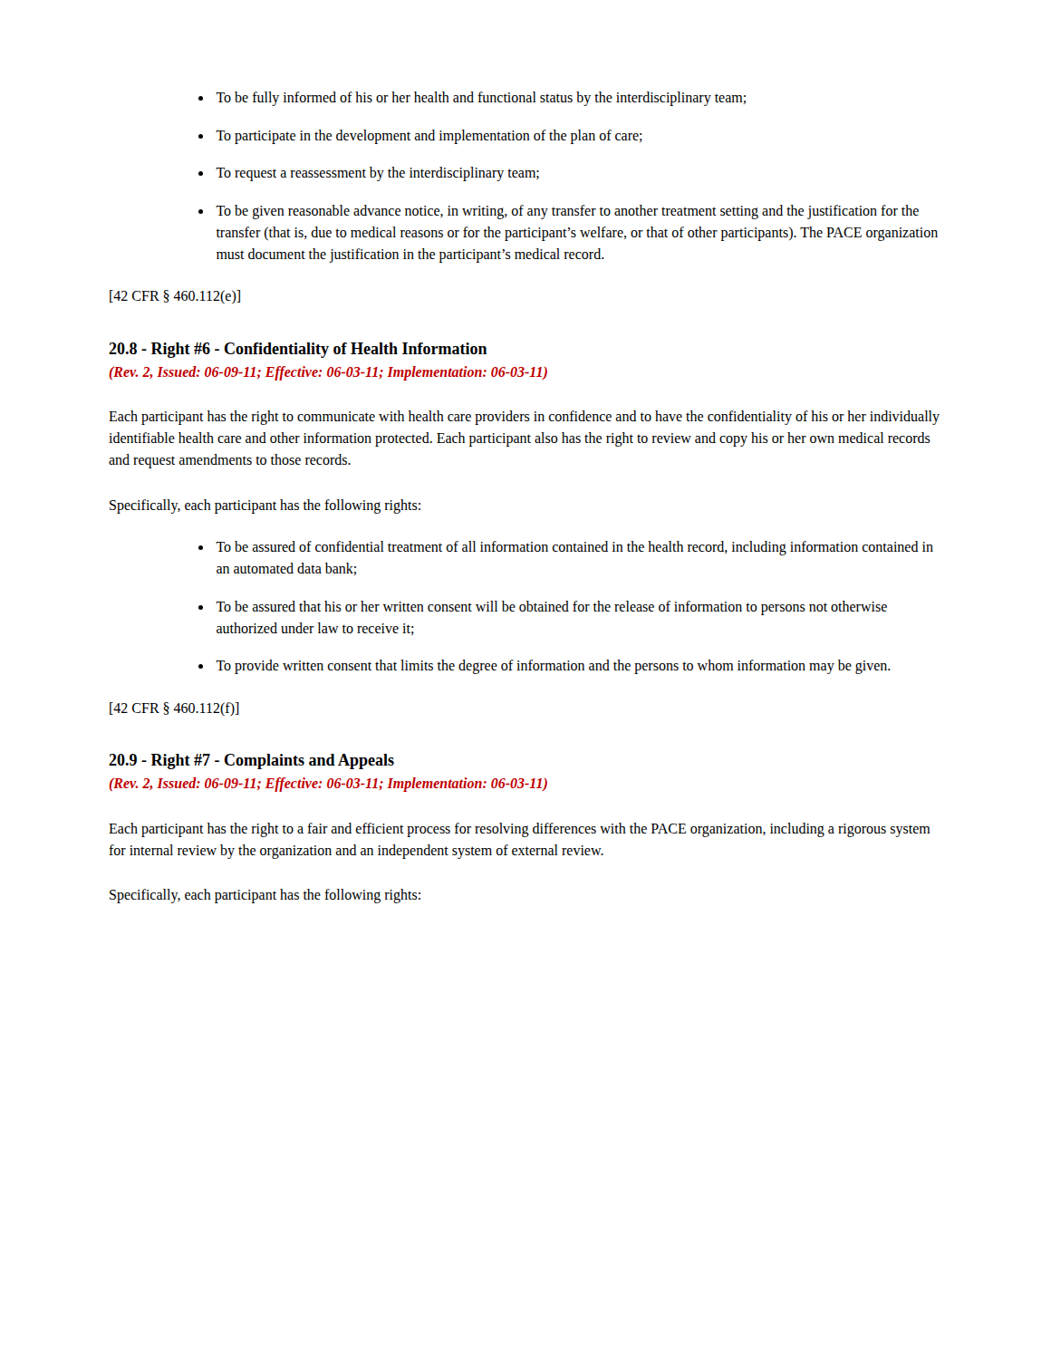To be fully informed of his or her health and functional status by the interdisciplinary team;
To participate in the development and implementation of the plan of care;
To request a reassessment by the interdisciplinary team;
To be given reasonable advance notice, in writing, of any transfer to another treatment setting and the justification for the transfer (that is, due to medical reasons or for the participant’s welfare, or that of other participants). The PACE organization must document the justification in the participant’s medical record.
[42 CFR § 460.112(e)]
20.8 - Right #6 - Confidentiality of Health Information
(Rev. 2, Issued: 06-09-11; Effective: 06-03-11; Implementation: 06-03-11)
Each participant has the right to communicate with health care providers in confidence and to have the confidentiality of his or her individually identifiable health care and other information protected. Each participant also has the right to review and copy his or her own medical records and request amendments to those records.
Specifically, each participant has the following rights:
To be assured of confidential treatment of all information contained in the health record, including information contained in an automated data bank;
To be assured that his or her written consent will be obtained for the release of information to persons not otherwise authorized under law to receive it;
To provide written consent that limits the degree of information and the persons to whom information may be given.
[42 CFR § 460.112(f)]
20.9 - Right #7 - Complaints and Appeals
(Rev. 2, Issued: 06-09-11; Effective: 06-03-11; Implementation: 06-03-11)
Each participant has the right to a fair and efficient process for resolving differences with the PACE organization, including a rigorous system for internal review by the organization and an independent system of external review.
Specifically, each participant has the following rights: